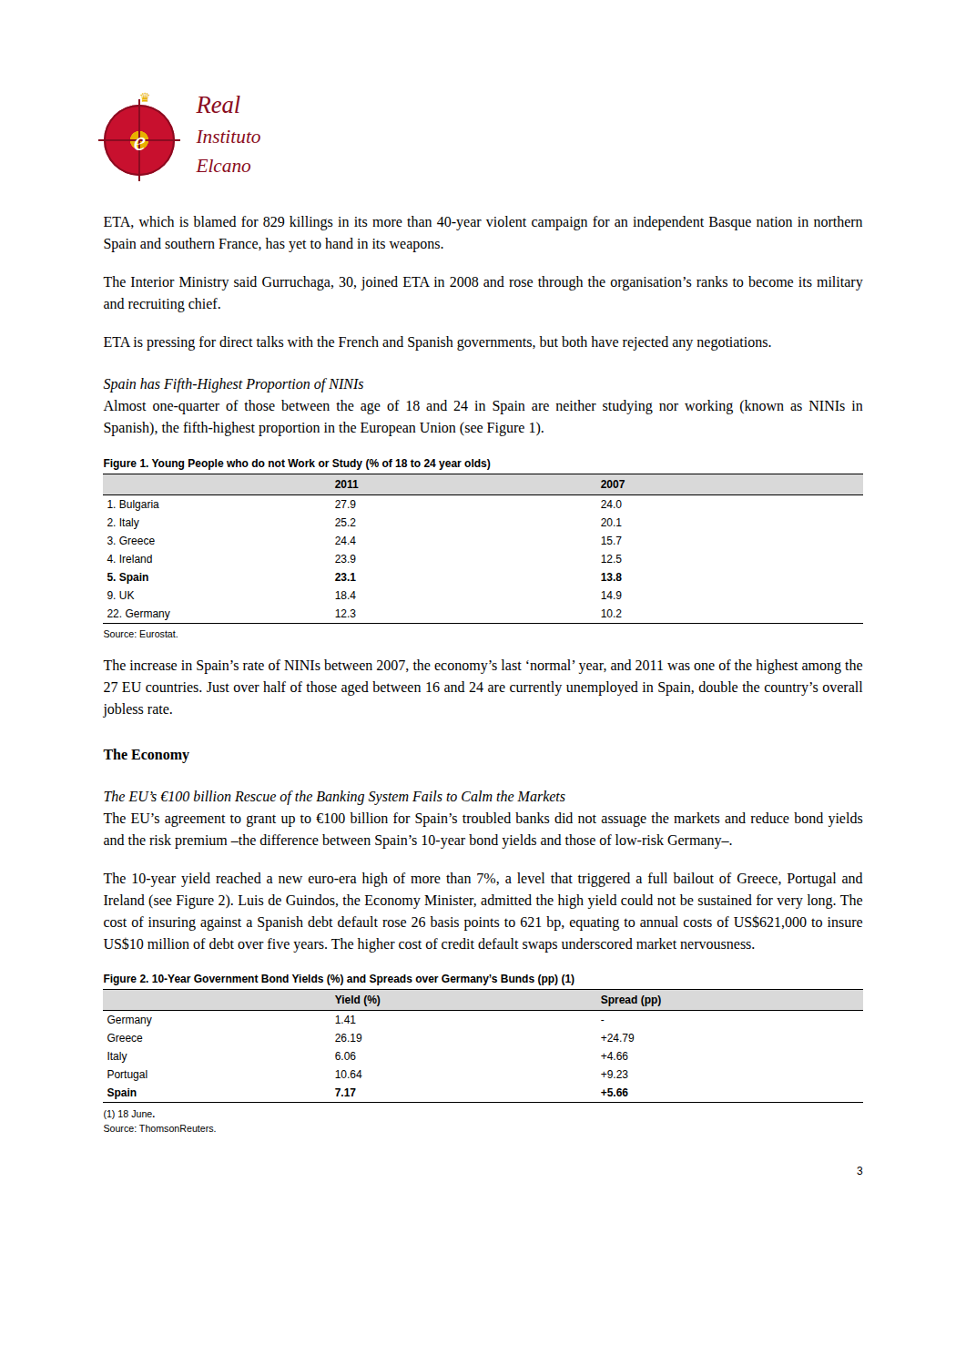| ♛ e | Real Instituto Elcano |
ETA, which is blamed for 829 killings in its more than 40-year violent campaign for an independent Basque nation in northern Spain and southern France, has yet to hand in its weapons.
The Interior Ministry said Gurruchaga, 30, joined ETA in 2008 and rose through the organisation’s ranks to become its military and recruiting chief.
ETA is pressing for direct talks with the French and Spanish governments, but both have rejected any negotiations.
Spain has Fifth-Highest Proportion of NINIs
Almost one-quarter of those between the age of 18 and 24 in Spain are neither studying nor working (known as NINIs in Spanish), the fifth-highest proportion in the European Union (see Figure 1).
Figure 1. Young People who do not Work or Study (% of 18 to 24 year olds)
| | 2011 | 2007 |
| --- | --- | --- |
| 1. Bulgaria | 27.9 | 24.0 |
| 2. Italy | 25.2 | 20.1 |
| 3. Greece | 24.4 | 15.7 |
| 4. Ireland | 23.9 | 12.5 |
| 5. Spain | 23.1 | 13.8 |
| 9. UK | 18.4 | 14.9 |
| 22. Germany | 12.3 | 10.2 |
Source: Eurostat.
The increase in Spain’s rate of NINIs between 2007, the economy’s last ‘normal’ year, and 2011 was one of the highest among the 27 EU countries. Just over half of those aged between 16 and 24 are currently unemployed in Spain, double the country’s overall jobless rate.
The Economy
The EU’s €100 billion Rescue of the Banking System Fails to Calm the Markets
The EU’s agreement to grant up to €100 billion for Spain’s troubled banks did not assuage the markets and reduce bond yields and the risk premium –the difference between Spain’s 10-year bond yields and those of low-risk Germany–.
The 10-year yield reached a new euro-era high of more than 7%, a level that triggered a full bailout of Greece, Portugal and Ireland (see Figure 2). Luis de Guindos, the Economy Minister, admitted the high yield could not be sustained for very long. The cost of insuring against a Spanish debt default rose 26 basis points to 621 bp, equating to annual costs of US$621,000 to insure US$10 million of debt over five years. The higher cost of credit default swaps underscored market nervousness.
Figure 2. 10-Year Government Bond Yields (%) and Spreads over Germany’s Bunds (pp) (1)
| | Yield (%) | Spread (pp) |
| --- | --- | --- |
| Germany | 1.41 | - |
| Greece | 26.19 | +24.79 |
| Italy | 6.06 | +4.66 |
| Portugal | 10.64 | +9.23 |
| Spain | 7.17 | +5.66 |
(1) 18 June.
Source: ThomsonReuters.
3